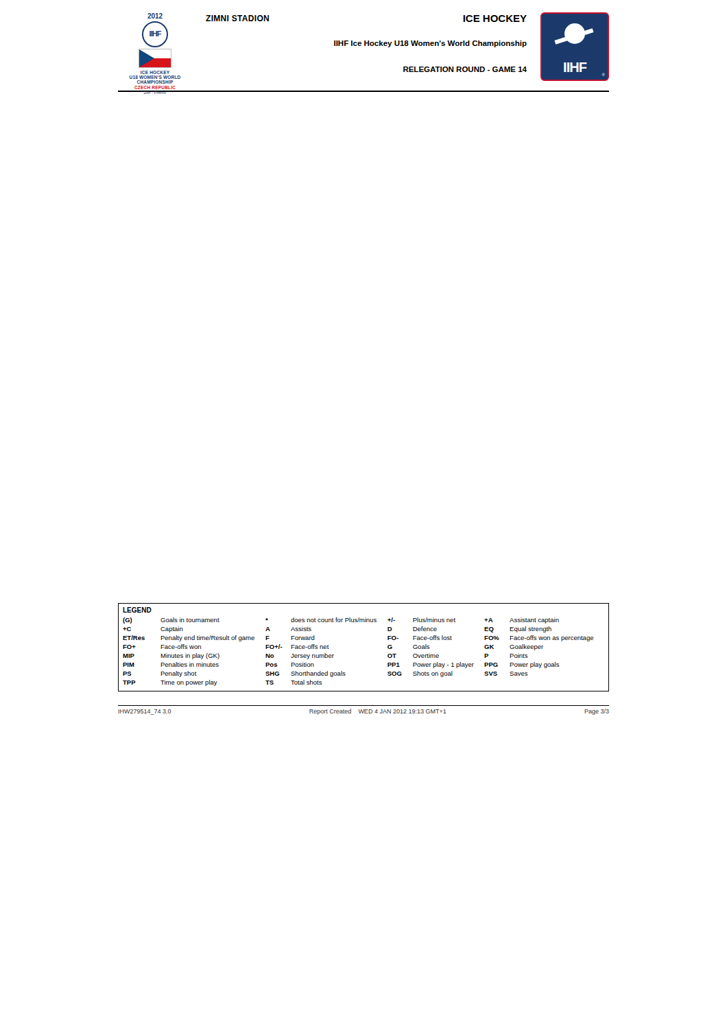2012
IIHF
ICE HOCKEY
U18 WOMEN'S WORLD
CHAMPIONSHIP
CZECH REPUBLIC
Zlin - Prerov
ZIMNI STADION
ICE HOCKEY
IIHF Ice Hockey U18 Women's World Championship
RELEGATION ROUND - GAME 14
IIHF
®
LEGEND
| (G) | Goals in tournament | * | does not count for Plus/minus | +/- | Plus/minus net | +A | Assistant captain |
| +C | Captain | A | Assists | D | Defence | EQ | Equal strength |
| ET/Res | Penalty end time/Result of game | F | Forward | FO- | Face-offs lost | FO% | Face-offs won as percentage |
| FO+ | Face-offs won | FO+/- | Face-offs net | G | Goals | GK | Goalkeeper |
| MIP | Minutes in play (GK) | No | Jersey number | OT | Overtime | P | Points |
| PIM | Penalties in minutes | Pos | Position | PP1 | Power play - 1 player | PPG | Power play goals |
| PS | Penalty shot | SHG | Shorthanded goals | SOG | Shots on goal | SVS | Saves |
| TPP | Time on power play | TS | Total shots | | | | |
IHW279514_74 3.0 Page 3/3
Report Created WED 4 JAN 2012 19:13 GMT+1